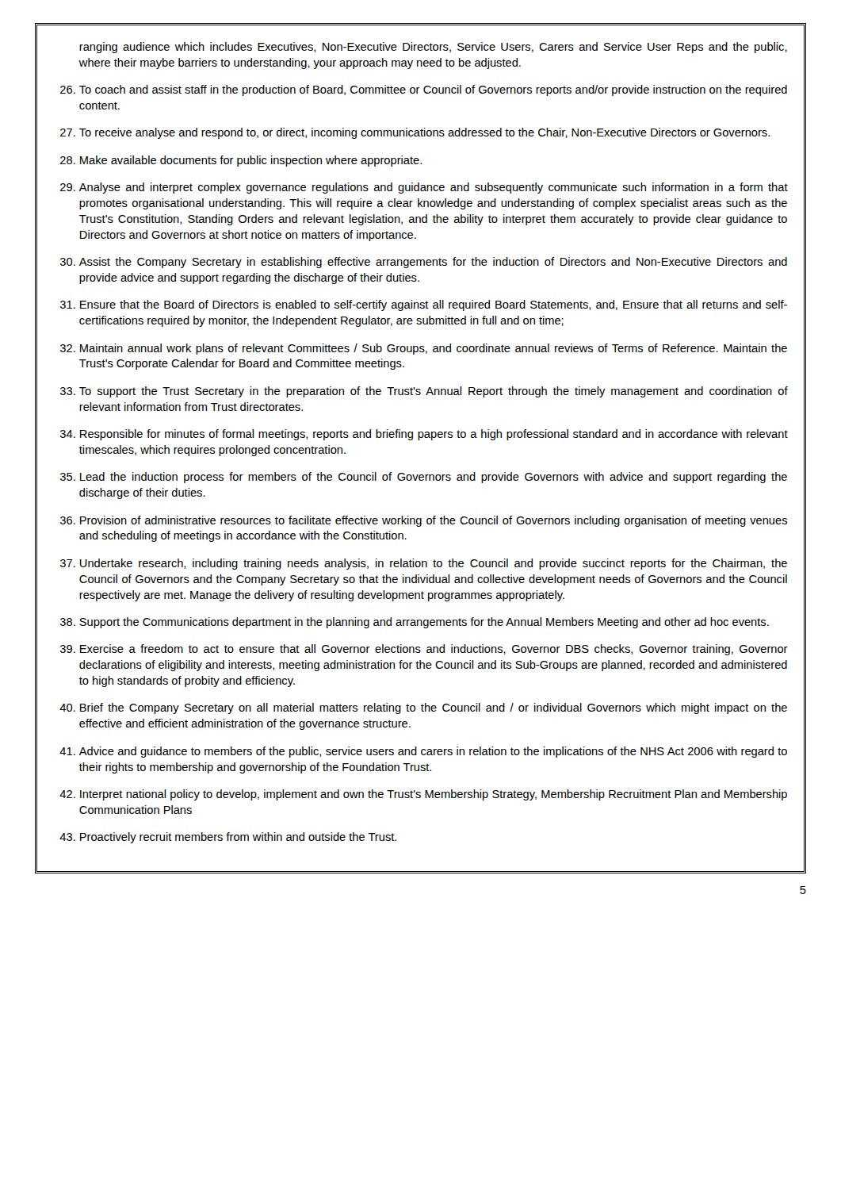ranging audience which includes Executives, Non-Executive Directors, Service Users, Carers and Service User Reps and the public, where their maybe barriers to understanding, your approach may need to be adjusted.
To coach and assist staff in the production of Board, Committee or Council of Governors reports and/or provide instruction on the required content.
To receive analyse and respond to, or direct, incoming communications addressed to the Chair, Non-Executive Directors or Governors.
Make available documents for public inspection where appropriate.
Analyse and interpret complex governance regulations and guidance and subsequently communicate such information in a form that promotes organisational understanding. This will require a clear knowledge and understanding of complex specialist areas such as the Trust's Constitution, Standing Orders and relevant legislation, and the ability to interpret them accurately to provide clear guidance to Directors and Governors at short notice on matters of importance.
Assist the Company Secretary in establishing effective arrangements for the induction of Directors and Non-Executive Directors and provide advice and support regarding the discharge of their duties.
Ensure that the Board of Directors is enabled to self-certify against all required Board Statements, and, Ensure that all returns and self-certifications required by monitor, the Independent Regulator, are submitted in full and on time;
Maintain annual work plans of relevant Committees / Sub Groups, and coordinate annual reviews of Terms of Reference. Maintain the Trust's Corporate Calendar for Board and Committee meetings.
To support the Trust Secretary in the preparation of the Trust's Annual Report through the timely management and coordination of relevant information from Trust directorates.
Responsible for minutes of formal meetings, reports and briefing papers to a high professional standard and in accordance with relevant timescales, which requires prolonged concentration.
Lead the induction process for members of the Council of Governors and provide Governors with advice and support regarding the discharge of their duties.
Provision of administrative resources to facilitate effective working of the Council of Governors including organisation of meeting venues and scheduling of meetings in accordance with the Constitution.
Undertake research, including training needs analysis, in relation to the Council and provide succinct reports for the Chairman, the Council of Governors and the Company Secretary so that the individual and collective development needs of Governors and the Council respectively are met. Manage the delivery of resulting development programmes appropriately.
Support the Communications department in the planning and arrangements for the Annual Members Meeting and other ad hoc events.
Exercise a freedom to act to ensure that all Governor elections and inductions, Governor DBS checks, Governor training, Governor declarations of eligibility and interests, meeting administration for the Council and its Sub-Groups are planned, recorded and administered to high standards of probity and efficiency.
Brief the Company Secretary on all material matters relating to the Council and / or individual Governors which might impact on the effective and efficient administration of the governance structure.
Advice and guidance to members of the public, service users and carers in relation to the implications of the NHS Act 2006 with regard to their rights to membership and governorship of the Foundation Trust.
Interpret national policy to develop, implement and own the Trust's Membership Strategy, Membership Recruitment Plan and Membership Communication Plans
Proactively recruit members from within and outside the Trust.
5